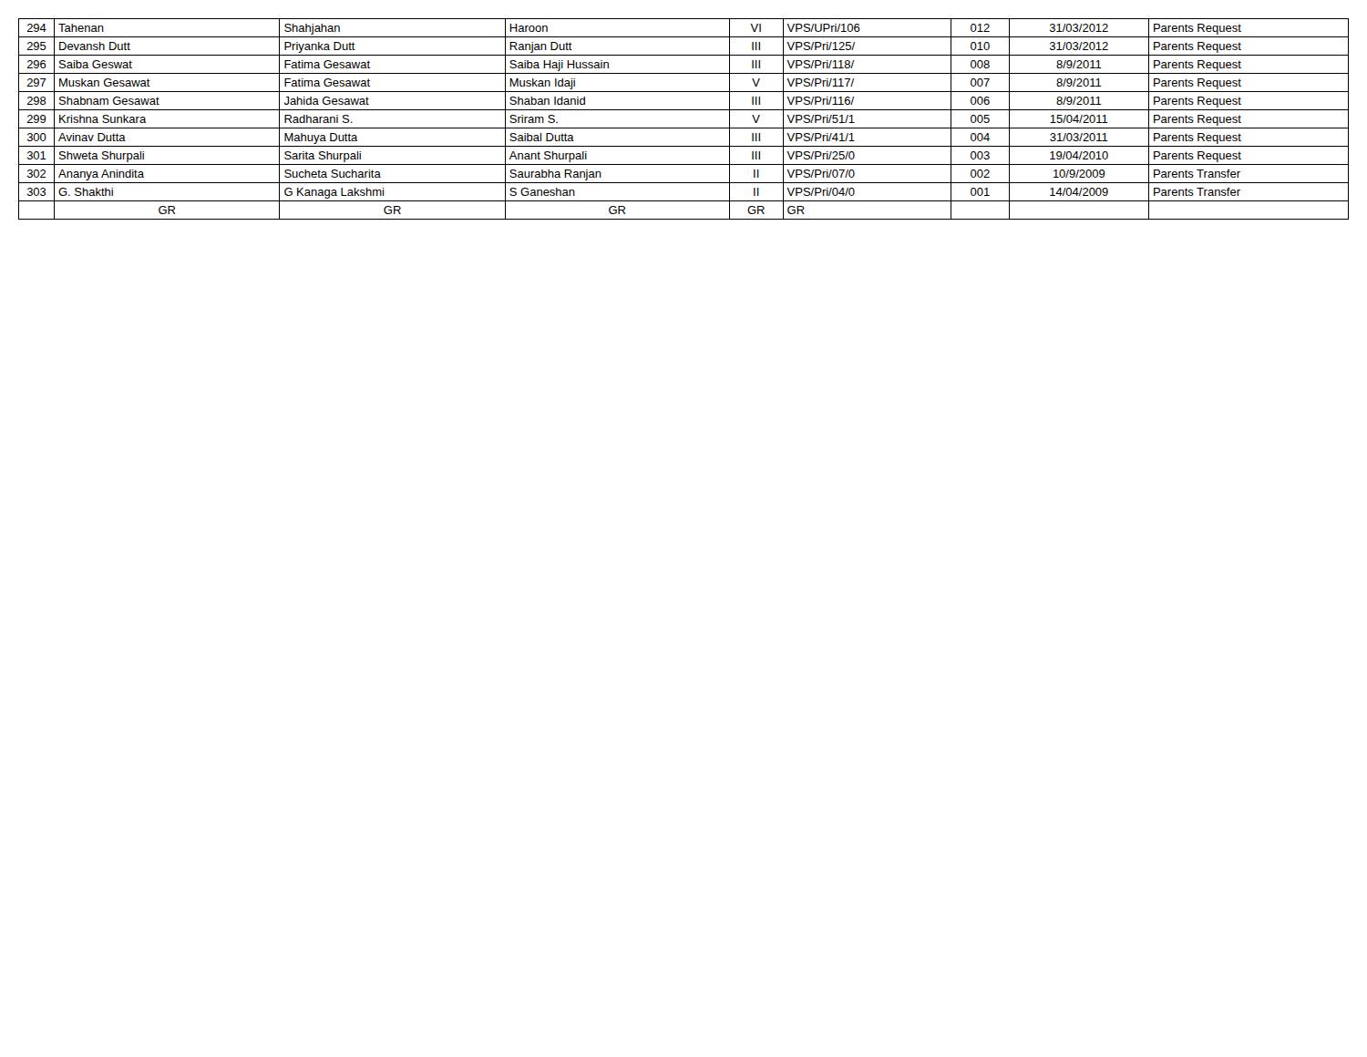| 294 | Tahenan | Shahjahan | Haroon | VI | VPS/UPri/106 | 012 | 31/03/2012 | Parents Request |
| 295 | Devansh Dutt | Priyanka Dutt | Ranjan Dutt | III | VPS/Pri/125/ | 010 | 31/03/2012 | Parents Request |
| 296 | Saiba Geswat | Fatima Gesawat | Saiba Haji Hussain | III | VPS/Pri/118/ | 008 | 8/9/2011 | Parents Request |
| 297 | Muskan Gesawat | Fatima Gesawat | Muskan Idaji | V | VPS/Pri/117/ | 007 | 8/9/2011 | Parents Request |
| 298 | Shabnam Gesawat | Jahida Gesawat | Shaban Idanid | III | VPS/Pri/116/ | 006 | 8/9/2011 | Parents Request |
| 299 | Krishna Sunkara | Radharani S. | Sriram S. | V | VPS/Pri/51/1 | 005 | 15/04/2011 | Parents Request |
| 300 | Avinav Dutta | Mahuya Dutta | Saibal Dutta | III | VPS/Pri/41/1 | 004 | 31/03/2011 | Parents Request |
| 301 | Shweta Shurpali | Sarita Shurpali | Anant Shurpali | III | VPS/Pri/25/0 | 003 | 19/04/2010 | Parents Request |
| 302 | Ananya Anindita | Sucheta Sucharita | Saurabha Ranjan | II | VPS/Pri/07/0 | 002 | 10/9/2009 | Parents Transfer |
| 303 | G. Shakthi | G Kanaga Lakshmi | S Ganeshan | II | VPS/Pri/04/0 | 001 | 14/04/2009 | Parents Transfer |
| | GR | GR | GR | GR | GR | | | |